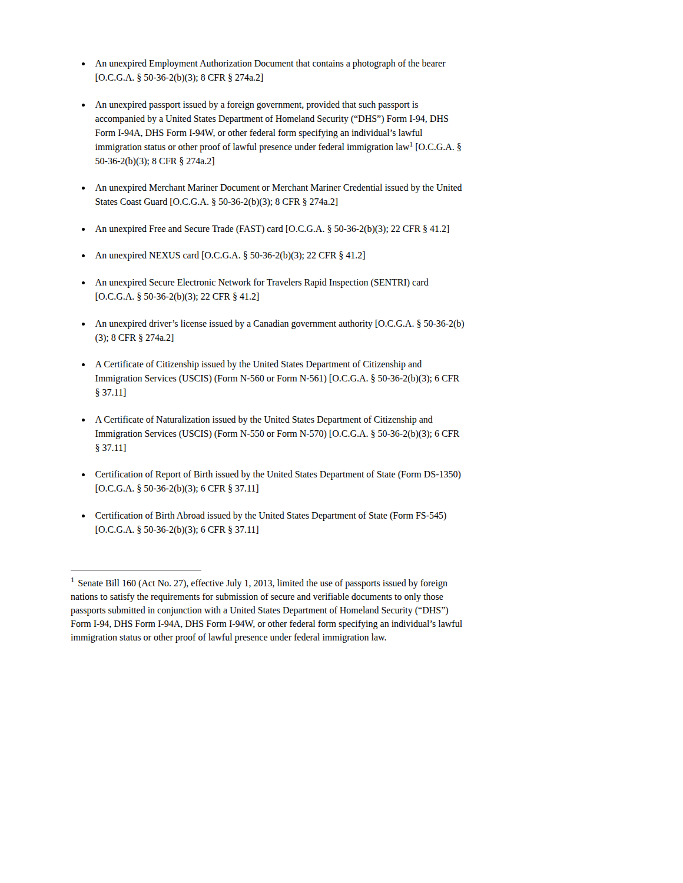An unexpired Employment Authorization Document that contains a photograph of the bearer [O.C.G.A. § 50-36-2(b)(3); 8 CFR § 274a.2]
An unexpired passport issued by a foreign government, provided that such passport is accompanied by a United States Department of Homeland Security (“DHS”) Form I-94, DHS Form I-94A, DHS Form I-94W, or other federal form specifying an individual’s lawful immigration status or other proof of lawful presence under federal immigration law1 [O.C.G.A. § 50-36-2(b)(3); 8 CFR § 274a.2]
An unexpired Merchant Mariner Document or Merchant Mariner Credential issued by the United States Coast Guard [O.C.G.A. § 50-36-2(b)(3); 8 CFR § 274a.2]
An unexpired Free and Secure Trade (FAST) card [O.C.G.A. § 50-36-2(b)(3); 22 CFR § 41.2]
An unexpired NEXUS card [O.C.G.A. § 50-36-2(b)(3); 22 CFR § 41.2]
An unexpired Secure Electronic Network for Travelers Rapid Inspection (SENTRI) card [O.C.G.A. § 50-36-2(b)(3); 22 CFR § 41.2]
An unexpired driver’s license issued by a Canadian government authority [O.C.G.A. § 50-36-2(b)(3); 8 CFR § 274a.2]
A Certificate of Citizenship issued by the United States Department of Citizenship and Immigration Services (USCIS) (Form N-560 or Form N-561) [O.C.G.A. § 50-36-2(b)(3); 6 CFR § 37.11]
A Certificate of Naturalization issued by the United States Department of Citizenship and Immigration Services (USCIS) (Form N-550 or Form N-570) [O.C.G.A. § 50-36-2(b)(3); 6 CFR § 37.11]
Certification of Report of Birth issued by the United States Department of State (Form DS-1350) [O.C.G.A. § 50-36-2(b)(3); 6 CFR § 37.11]
Certification of Birth Abroad issued by the United States Department of State (Form FS-545) [O.C.G.A. § 50-36-2(b)(3); 6 CFR § 37.11]
1 Senate Bill 160 (Act No. 27), effective July 1, 2013, limited the use of passports issued by foreign nations to satisfy the requirements for submission of secure and verifiable documents to only those passports submitted in conjunction with a United States Department of Homeland Security (“DHS”) Form I-94, DHS Form I-94A, DHS Form I-94W, or other federal form specifying an individual’s lawful immigration status or other proof of lawful presence under federal immigration law.